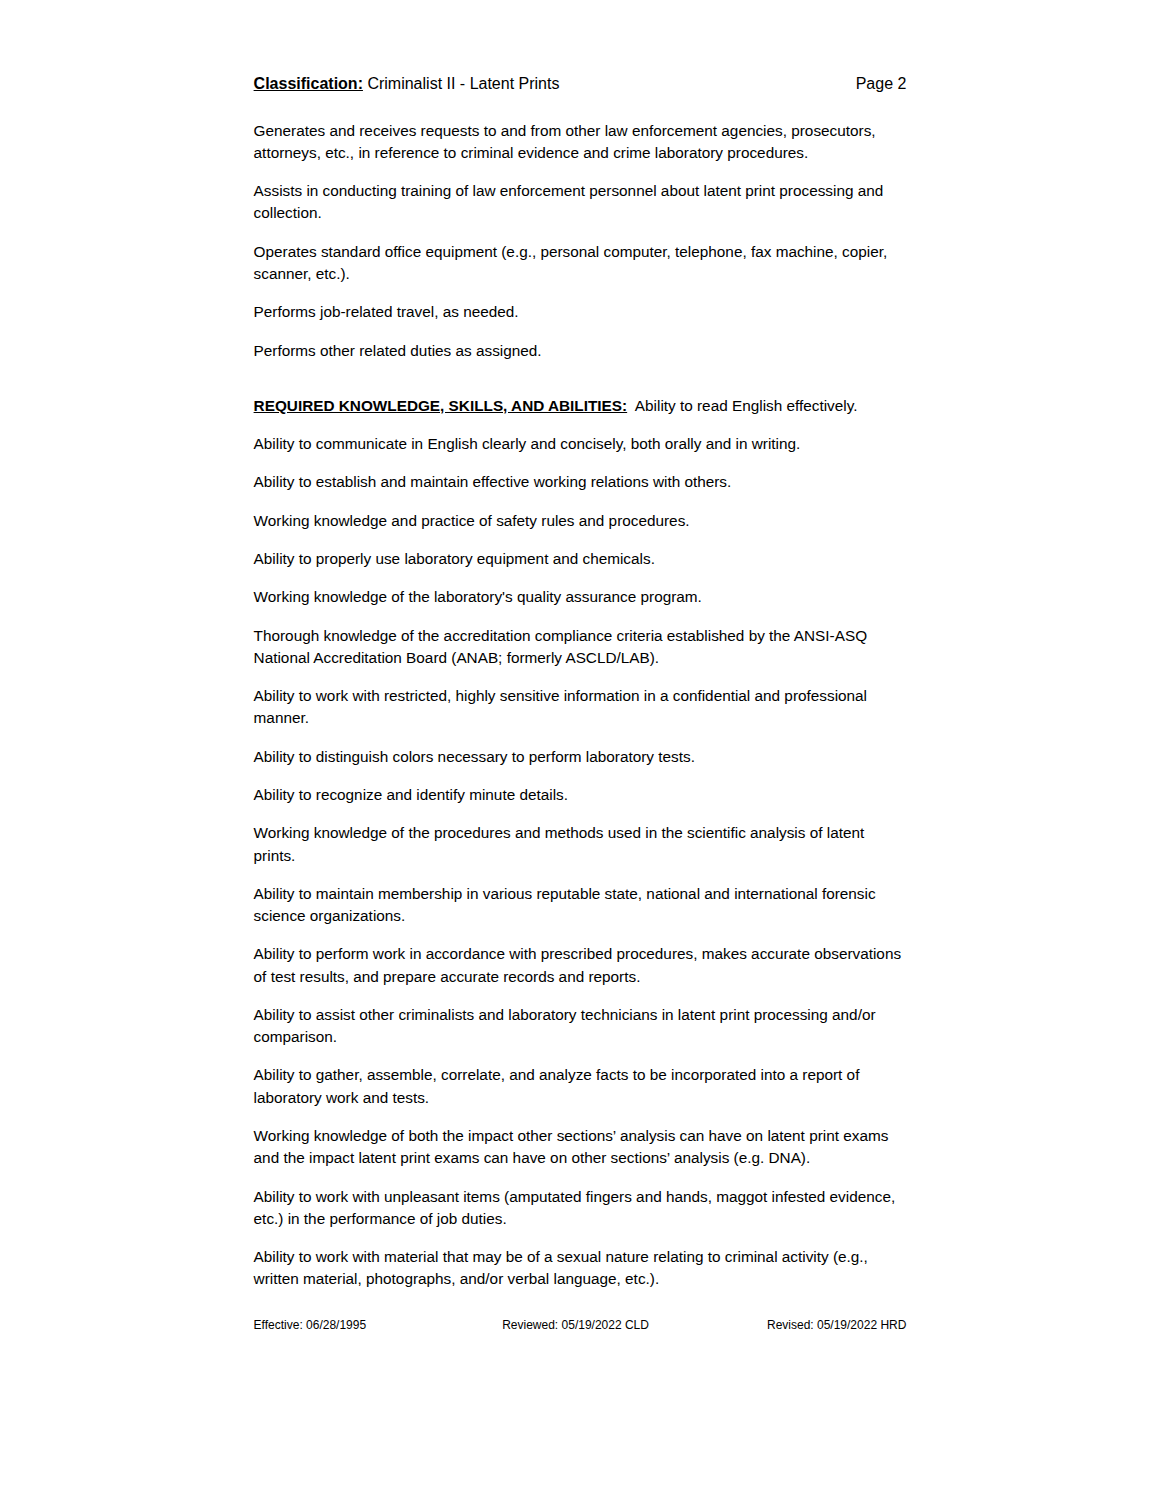Classification: Criminalist II - Latent Prints
Page 2
Generates and receives requests to and from other law enforcement agencies, prosecutors, attorneys, etc., in reference to criminal evidence and crime laboratory procedures.
Assists in conducting training of law enforcement personnel about latent print processing and collection.
Operates standard office equipment (e.g., personal computer, telephone, fax machine, copier, scanner, etc.).
Performs job-related travel, as needed.
Performs other related duties as assigned.
REQUIRED KNOWLEDGE, SKILLS, AND ABILITIES: Ability to read English effectively.
Ability to communicate in English clearly and concisely, both orally and in writing.
Ability to establish and maintain effective working relations with others.
Working knowledge and practice of safety rules and procedures.
Ability to properly use laboratory equipment and chemicals.
Working knowledge of the laboratory's quality assurance program.
Thorough knowledge of the accreditation compliance criteria established by the ANSI-ASQ National Accreditation Board (ANAB; formerly ASCLD/LAB).
Ability to work with restricted, highly sensitive information in a confidential and professional manner.
Ability to distinguish colors necessary to perform laboratory tests.
Ability to recognize and identify minute details.
Working knowledge of the procedures and methods used in the scientific analysis of latent prints.
Ability to maintain membership in various reputable state, national and international forensic science organizations.
Ability to perform work in accordance with prescribed procedures, makes accurate observations of test results, and prepare accurate records and reports.
Ability to assist other criminalists and laboratory technicians in latent print processing and/or comparison.
Ability to gather, assemble, correlate, and analyze facts to be incorporated into a report of laboratory work and tests.
Working knowledge of both the impact other sections’ analysis can have on latent print exams and the impact latent print exams can have on other sections’ analysis (e.g. DNA).
Ability to work with unpleasant items (amputated fingers and hands, maggot infested evidence, etc.) in the performance of job duties.
Ability to work with material that may be of a sexual nature relating to criminal activity (e.g., written material, photographs, and/or verbal language, etc.).
Effective: 06/28/1995 Reviewed: 05/19/2022 CLD Revised: 05/19/2022 HRD